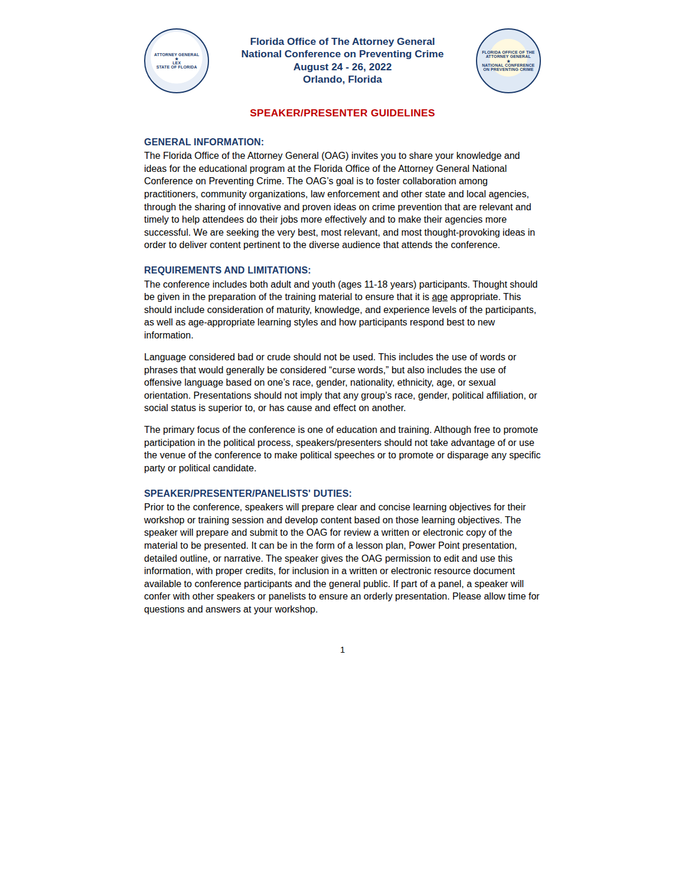ATTORNEY GENERAL ★ LEX STATE OF FLORIDA
Florida Office of The Attorney General
National Conference on Preventing Crime
August 24 - 26, 2022
Orlando, Florida
FLORIDA OFFICE OF THE ATTORNEY GENERAL ★ NATIONAL CONFERENCE ON PREVENTING CRIME
SPEAKER/PRESENTER GUIDELINES
GENERAL INFORMATION:
The Florida Office of the Attorney General (OAG) invites you to share your knowledge and ideas for the educational program at the Florida Office of the Attorney General National Conference on Preventing Crime. The OAG’s goal is to foster collaboration among practitioners, community organizations, law enforcement and other state and local agencies, through the sharing of innovative and proven ideas on crime prevention that are relevant and timely to help attendees do their jobs more effectively and to make their agencies more successful. We are seeking the very best, most relevant, and most thought-provoking ideas in order to deliver content pertinent to the diverse audience that attends the conference.
REQUIREMENTS AND LIMITATIONS:
The conference includes both adult and youth (ages 11-18 years) participants. Thought should be given in the preparation of the training material to ensure that it is age appropriate. This should include consideration of maturity, knowledge, and experience levels of the participants, as well as age-appropriate learning styles and how participants respond best to new information.
Language considered bad or crude should not be used. This includes the use of words or phrases that would generally be considered “curse words,” but also includes the use of offensive language based on one’s race, gender, nationality, ethnicity, age, or sexual orientation. Presentations should not imply that any group’s race, gender, political affiliation, or social status is superior to, or has cause and effect on another.
The primary focus of the conference is one of education and training. Although free to promote participation in the political process, speakers/presenters should not take advantage of or use the venue of the conference to make political speeches or to promote or disparage any specific party or political candidate.
SPEAKER/PRESENTER/PANELISTS' DUTIES:
Prior to the conference, speakers will prepare clear and concise learning objectives for their workshop or training session and develop content based on those learning objectives. The speaker will prepare and submit to the OAG for review a written or electronic copy of the material to be presented. It can be in the form of a lesson plan, Power Point presentation, detailed outline, or narrative. The speaker gives the OAG permission to edit and use this information, with proper credits, for inclusion in a written or electronic resource document available to conference participants and the general public. If part of a panel, a speaker will confer with other speakers or panelists to ensure an orderly presentation. Please allow time for questions and answers at your workshop.
1